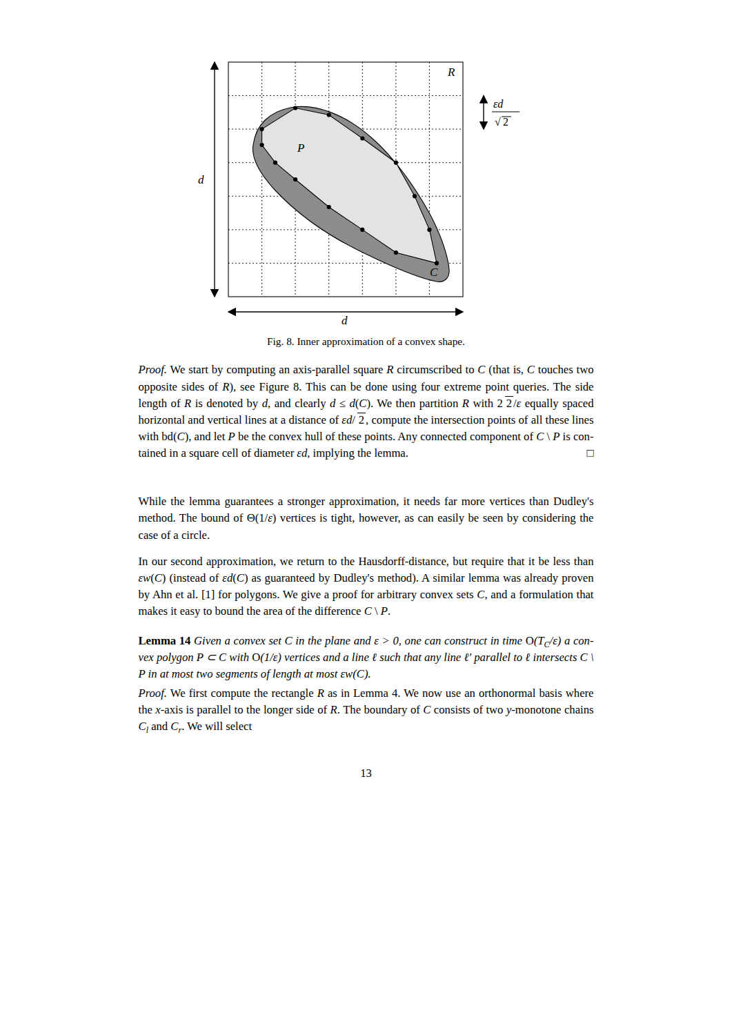R P C d d εd √ 2
Fig. 8. Inner approximation of a convex shape.
Proof. We start by computing an axis-parallel square R circumscribed to C (that is, C touches two opposite sides of R), see Figure 8. This can be done using four extreme point queries. The side length of R is denoted by d, and clearly d ≤ d(C). We then partition R with 22/ε equally spaced horizontal and vertical lines at a distance of εd/2, compute the intersection points of all these lines with bd(C), and let P be the convex hull of these points. Any connected component of C \ P is contained in a square cell of diameter εd, implying the lemma.□
While the lemma guarantees a stronger approximation, it needs far more vertices than Dudley's method. The bound of Θ(1/ε) vertices is tight, however, as can easily be seen by considering the case of a circle.
In our second approximation, we return to the Hausdorff-distance, but require that it be less than εw(C) (instead of εd(C) as guaranteed by Dudley's method). A similar lemma was already proven by Ahn et al. [1] for polygons. We give a proof for arbitrary convex sets C, and a formulation that makes it easy to bound the area of the difference C \ P.
Lemma 14 Given a convex set C in the plane and ε > 0, one can construct in time O(TC/ε) a convex polygon P ⊂ C with O(1/ε) vertices and a line ℓ such that any line ℓ′ parallel to ℓ intersects C \ P in at most two segments of length at most εw(C).
Proof. We first compute the rectangle R as in Lemma 4. We now use an orthonormal basis where the x-axis is parallel to the longer side of R. The boundary of C consists of two y-monotone chains Cl and Cr. We will select
13